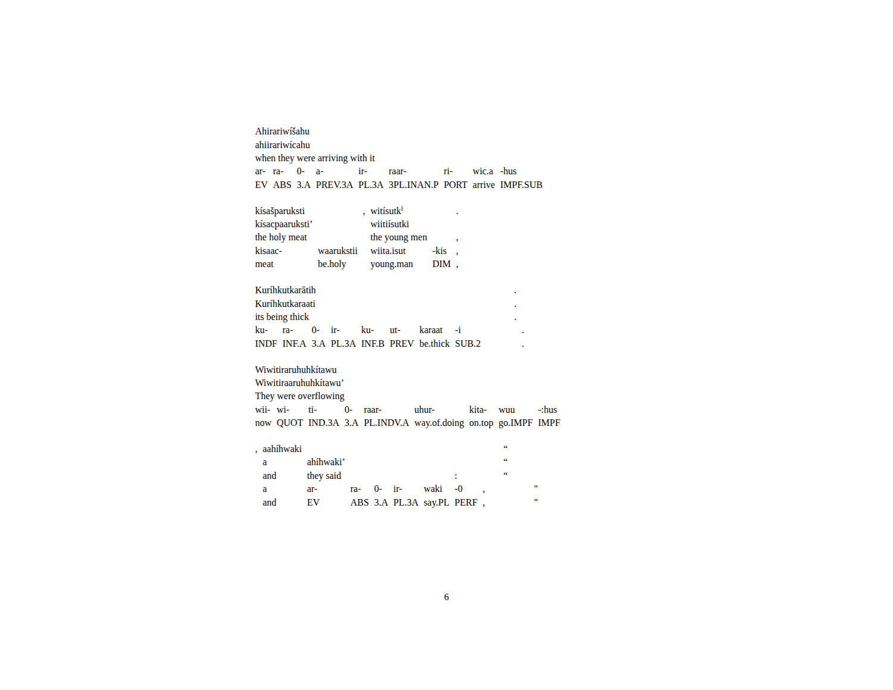| Ahirariwíšahu |
| ahiirariwícahu |
| when they were arriving with it |
| ar- | ra- | 0- | a- | ir- | raar- | ri- | wic.a | -hus |
| EV | ABS | 3.A | PREV.3A | PL.3A | 3PL.INAN.P | PORT | arrive | IMPF.SUB |
| kísašparuksti | | , | witísutk i | | . |
| kísacpaaruksti’ | | | wiitiísutki | | |
| the holy meat | | | the young men | | , |
| kisaac- | waarukstii | | wiita.isut | -kis | , |
| meat | be.holy | | young.man | DIM | , |
| Kuríhkutkarātih | . |
| Kuríhkutkaraati | . |
| its being thick | . |
| ku- | ra- | 0- | ir- | ku- | ut- | karaat | -i | . |
| INDF | INF.A | 3.A | PL.3A | INF.B | PREV | be.thick | SUB.2 | . |
| Wiwitiraruhuhkítawu |
| Wiwitiraaruhuhkítawu’ |
| They were overflowing |
| wii- | wi- | ti- | 0- | raar- | uhur- | kita- | wuu | -:hus |
| now | QUOT | IND.3A | 3.A | PL.INDV.A | way.of.doing | on.top | go.IMPF | IMPF |
| , | aahíhwaki | | | | | | | “ |
| | a | ahíhwaki’ | | | | | | “ |
| | and | they said | | | | | : | “ |
| | a | ar- | ra- | 0- | ir- | waki | -0 | , | " |
| | and | EV | ABS | 3.A | PL.3A | say.PL | PERF | , | " |
6